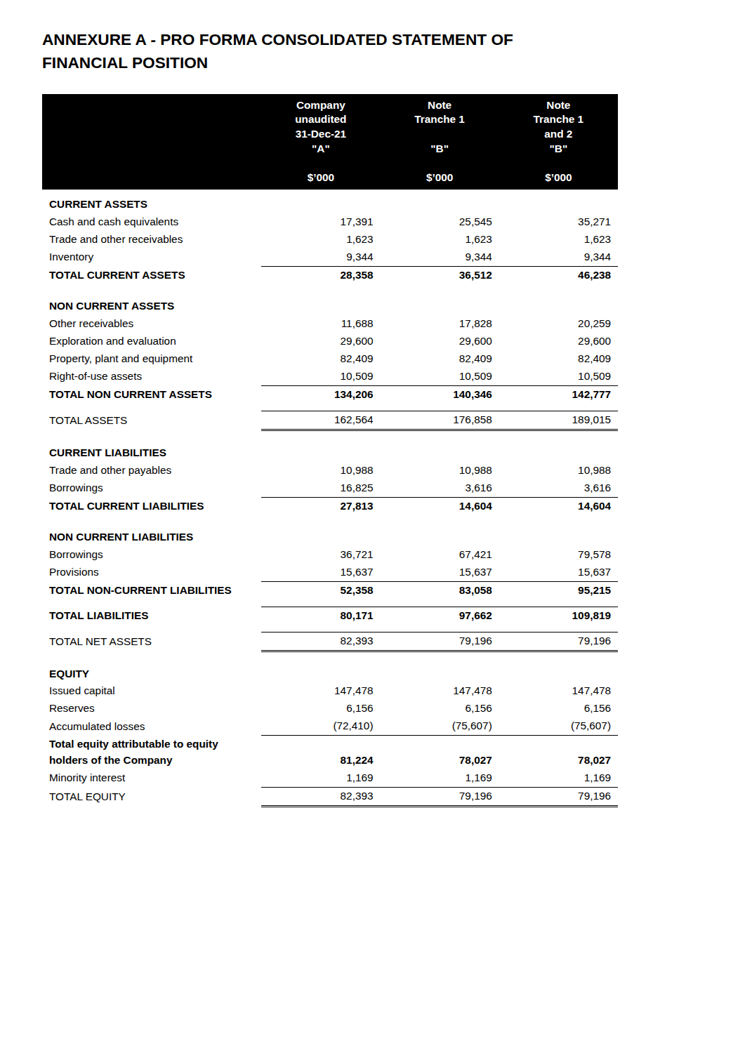ANNEXURE A - PRO FORMA CONSOLIDATED STATEMENT OF FINANCIAL POSITION
| | Company unaudited 31-Dec-21 "A" $’000 | Note Tranche 1 "B" $’000 | Note Tranche 1 and 2 "B" $’000 |
| --- | --- | --- | --- |
| CURRENT ASSETS | | | |
| Cash and cash equivalents | 17,391 | 25,545 | 35,271 |
| Trade and other receivables | 1,623 | 1,623 | 1,623 |
| Inventory | 9,344 | 9,344 | 9,344 |
| TOTAL CURRENT ASSETS | 28,358 | 36,512 | 46,238 |
| NON CURRENT ASSETS | | | |
| Other receivables | 11,688 | 17,828 | 20,259 |
| Exploration and evaluation | 29,600 | 29,600 | 29,600 |
| Property, plant and equipment | 82,409 | 82,409 | 82,409 |
| Right-of-use assets | 10,509 | 10,509 | 10,509 |
| TOTAL NON CURRENT ASSETS | 134,206 | 140,346 | 142,777 |
| TOTAL ASSETS | 162,564 | 176,858 | 189,015 |
| CURRENT LIABILITIES | | | |
| Trade and other payables | 10,988 | 10,988 | 10,988 |
| Borrowings | 16,825 | 3,616 | 3,616 |
| TOTAL CURRENT LIABILITIES | 27,813 | 14,604 | 14,604 |
| NON CURRENT LIABILITIES | | | |
| Borrowings | 36,721 | 67,421 | 79,578 |
| Provisions | 15,637 | 15,637 | 15,637 |
| TOTAL NON-CURRENT LIABILITIES | 52,358 | 83,058 | 95,215 |
| TOTAL LIABILITIES | 80,171 | 97,662 | 109,819 |
| TOTAL NET ASSETS | 82,393 | 79,196 | 79,196 |
| EQUITY | | | |
| Issued capital | 147,478 | 147,478 | 147,478 |
| Reserves | 6,156 | 6,156 | 6,156 |
| Accumulated losses | (72,410) | (75,607) | (75,607) |
| Total equity attributable to equity holders of the Company | 81,224 | 78,027 | 78,027 |
| Minority interest | 1,169 | 1,169 | 1,169 |
| TOTAL EQUITY | 82,393 | 79,196 | 79,196 |